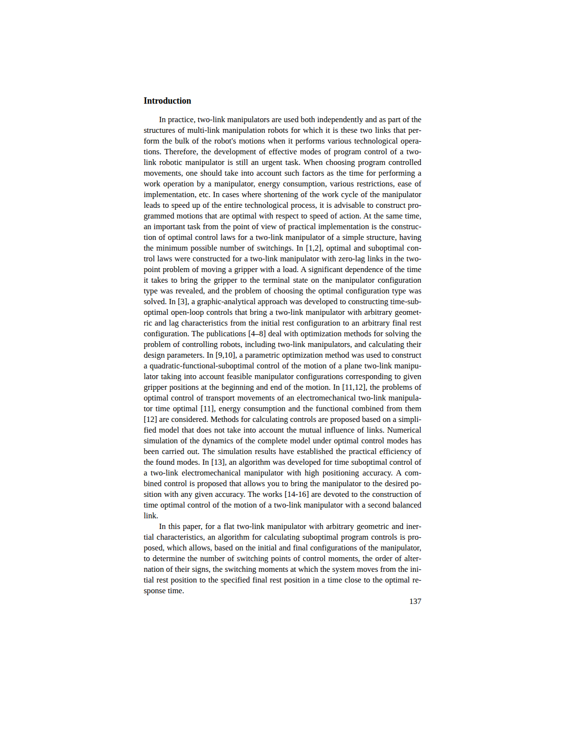Introduction
In practice, two-link manipulators are used both independently and as part of the structures of multi-link manipulation robots for which it is these two links that perform the bulk of the robot's motions when it performs various technological operations. Therefore, the development of effective modes of program control of a two-link robotic manipulator is still an urgent task. When choosing program controlled movements, one should take into account such factors as the time for performing a work operation by a manipulator, energy consumption, various restrictions, ease of implementation, etc. In cases where shortening of the work cycle of the manipulator leads to speed up of the entire technological process, it is advisable to construct programmed motions that are optimal with respect to speed of action. At the same time, an important task from the point of view of practical implementation is the construction of optimal control laws for a two-link manipulator of a simple structure, having the minimum possible number of switchings. In [1,2], optimal and suboptimal control laws were constructed for a two-link manipulator with zero-lag links in the two-point problem of moving a gripper with a load. A significant dependence of the time it takes to bring the gripper to the terminal state on the manipulator configuration type was revealed, and the problem of choosing the optimal configuration type was solved. In [3], a graphic-analytical approach was developed to constructing time-suboptimal open-loop controls that bring a two-link manipulator with arbitrary geometric and lag characteristics from the initial rest configuration to an arbitrary final rest configuration. The publications [4–8] deal with optimization methods for solving the problem of controlling robots, including two-link manipulators, and calculating their design parameters. In [9,10], a parametric optimization method was used to construct a quadratic-functional-suboptimal control of the motion of a plane two-link manipulator taking into account feasible manipulator configurations corresponding to given gripper positions at the beginning and end of the motion. In [11,12], the problems of optimal control of transport movements of an electromechanical two-link manipulator time optimal [11], energy consumption and the functional combined from them [12] are considered. Methods for calculating controls are proposed based on a simplified model that does not take into account the mutual influence of links. Numerical simulation of the dynamics of the complete model under optimal control modes has been carried out. The simulation results have established the practical efficiency of the found modes. In [13], an algorithm was developed for time suboptimal control of a two-link electromechanical manipulator with high positioning accuracy. A combined control is proposed that allows you to bring the manipulator to the desired position with any given accuracy. The works [14-16] are devoted to the construction of time optimal control of the motion of a two-link manipulator with a second balanced link.
In this paper, for a flat two-link manipulator with arbitrary geometric and inertial characteristics, an algorithm for calculating suboptimal program controls is proposed, which allows, based on the initial and final configurations of the manipulator, to determine the number of switching points of control moments, the order of alternation of their signs, the switching moments at which the system moves from the initial rest position to the specified final rest position in a time close to the optimal response time.
137